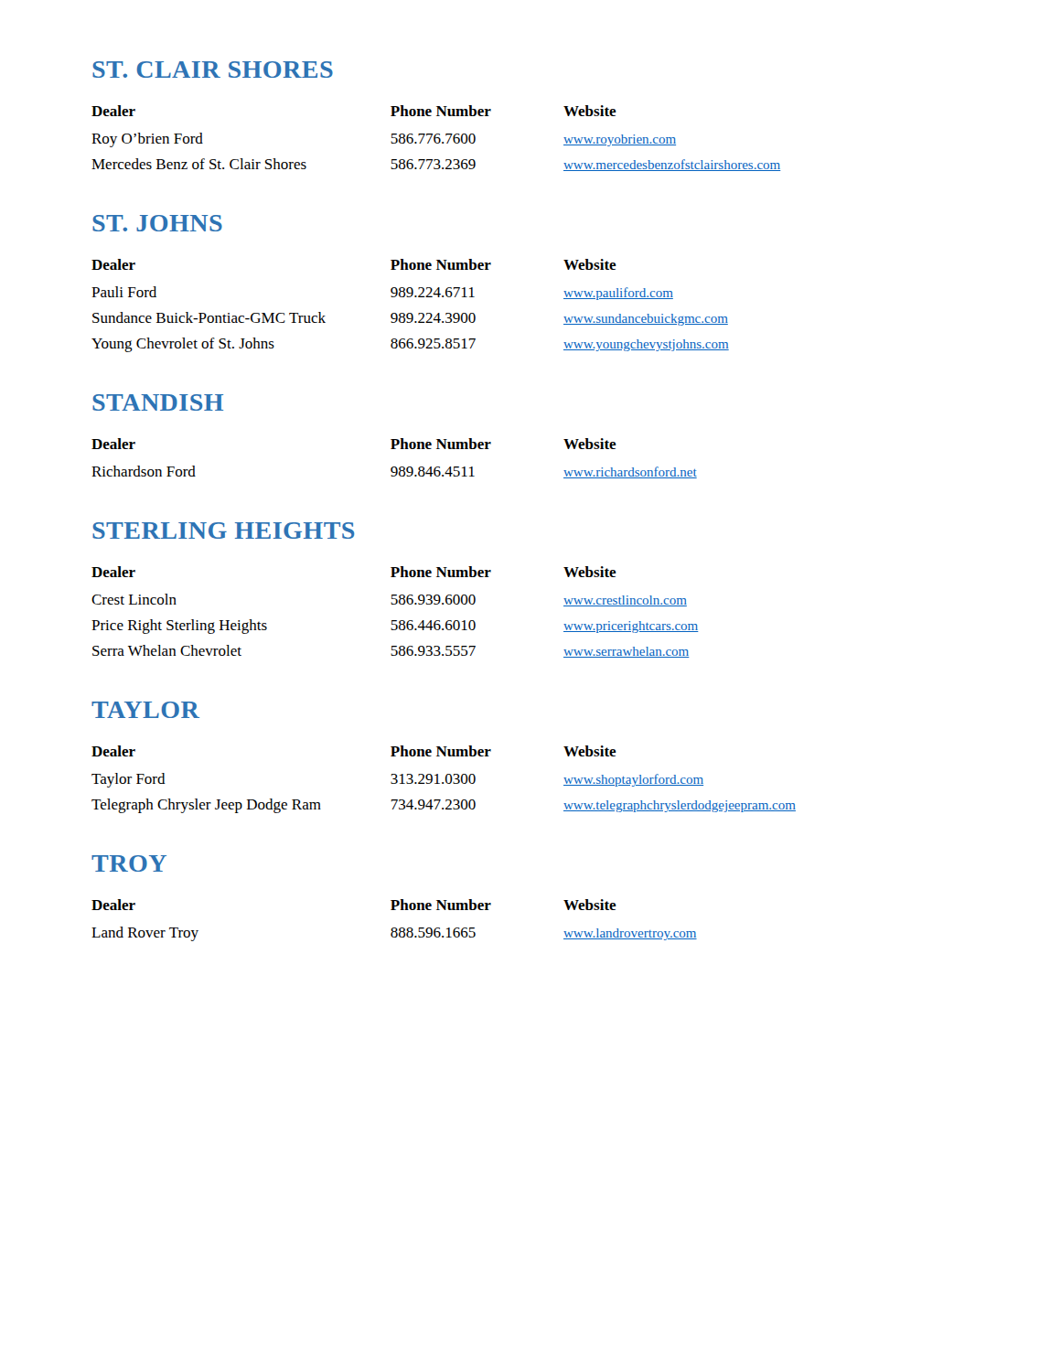ST. CLAIR SHORES
| Dealer | Phone Number | Website |
| --- | --- | --- |
| Roy O’brien Ford | 586.776.7600 | www.royobrien.com |
| Mercedes Benz of St. Clair Shores | 586.773.2369 | www.mercedesbenzofstclairshores.com |
ST. JOHNS
| Dealer | Phone Number | Website |
| --- | --- | --- |
| Pauli Ford | 989.224.6711 | www.pauliford.com |
| Sundance Buick-Pontiac-GMC Truck | 989.224.3900 | www.sundancebuickgmc.com |
| Young Chevrolet of St. Johns | 866.925.8517 | www.youngchevystjohns.com |
STANDISH
| Dealer | Phone Number | Website |
| --- | --- | --- |
| Richardson Ford | 989.846.4511 | www.richardsonford.net |
STERLING HEIGHTS
| Dealer | Phone Number | Website |
| --- | --- | --- |
| Crest Lincoln | 586.939.6000 | www.crestlincoln.com |
| Price Right Sterling Heights | 586.446.6010 | www.pricerightcars.com |
| Serra Whelan Chevrolet | 586.933.5557 | www.serrawhelan.com |
TAYLOR
| Dealer | Phone Number | Website |
| --- | --- | --- |
| Taylor Ford | 313.291.0300 | www.shoptaylorford.com |
| Telegraph Chrysler Jeep Dodge Ram | 734.947.2300 | www.telegraphchryslerdodgejeepram.com |
TROY
| Dealer | Phone Number | Website |
| --- | --- | --- |
| Land Rover Troy | 888.596.1665 | www.landrovertroy.com |